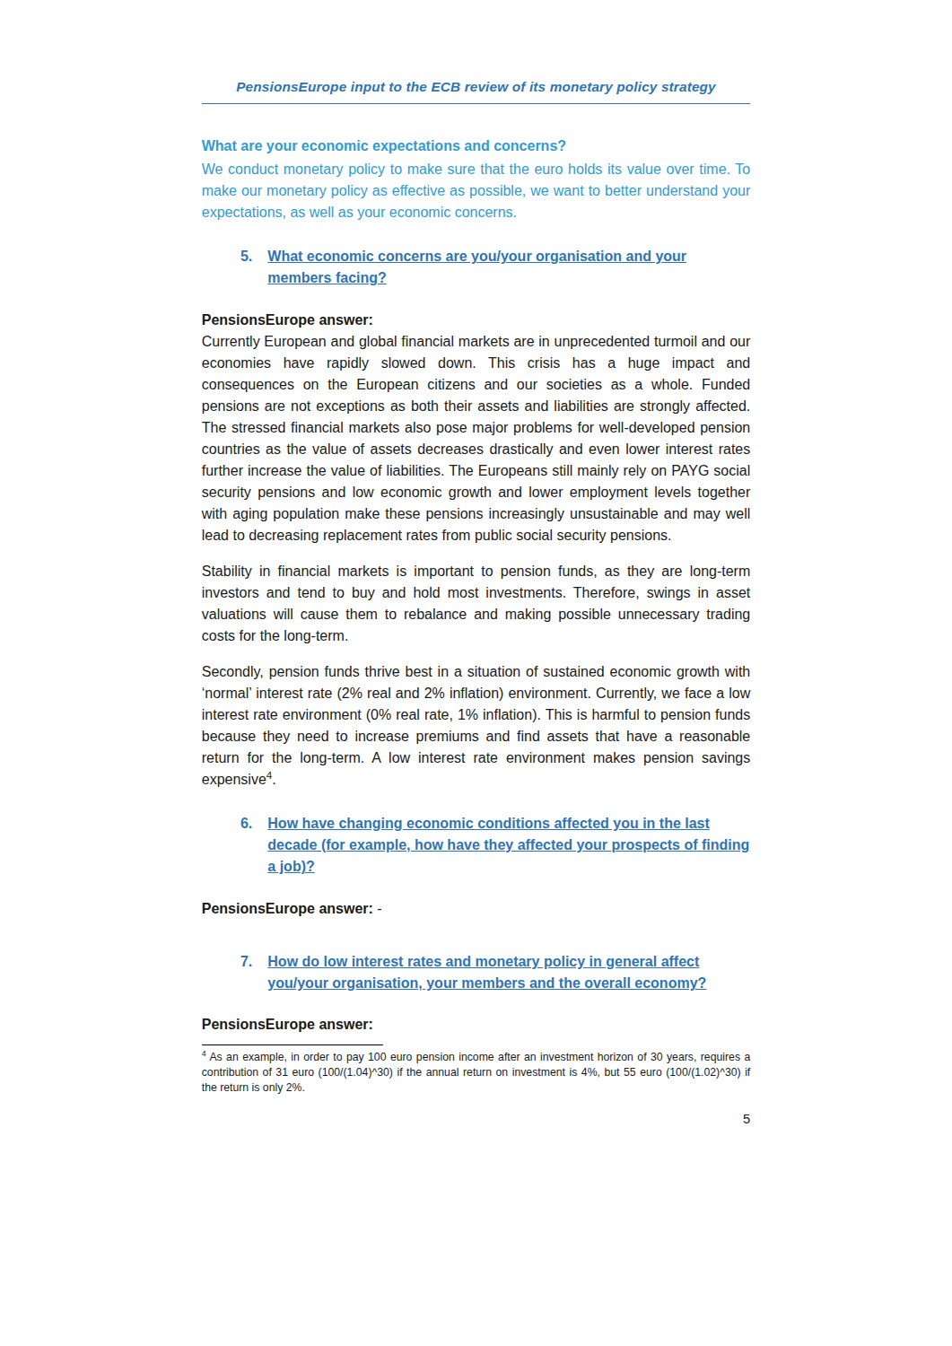PensionsEurope input to the ECB review of its monetary policy strategy
What are your economic expectations and concerns?
We conduct monetary policy to make sure that the euro holds its value over time. To make our monetary policy as effective as possible, we want to better understand your expectations, as well as your economic concerns.
5. What economic concerns are you/your organisation and your members facing?
PensionsEurope answer:
Currently European and global financial markets are in unprecedented turmoil and our economies have rapidly slowed down. This crisis has a huge impact and consequences on the European citizens and our societies as a whole. Funded pensions are not exceptions as both their assets and liabilities are strongly affected. The stressed financial markets also pose major problems for well-developed pension countries as the value of assets decreases drastically and even lower interest rates further increase the value of liabilities. The Europeans still mainly rely on PAYG social security pensions and low economic growth and lower employment levels together with aging population make these pensions increasingly unsustainable and may well lead to decreasing replacement rates from public social security pensions.
Stability in financial markets is important to pension funds, as they are long-term investors and tend to buy and hold most investments. Therefore, swings in asset valuations will cause them to rebalance and making possible unnecessary trading costs for the long-term.
Secondly, pension funds thrive best in a situation of sustained economic growth with ‘normal’ interest rate (2% real and 2% inflation) environment. Currently, we face a low interest rate environment (0% real rate, 1% inflation). This is harmful to pension funds because they need to increase premiums and find assets that have a reasonable return for the long-term. A low interest rate environment makes pension savings expensive4.
6. How have changing economic conditions affected you in the last decade (for example, how have they affected your prospects of finding a job)?
PensionsEurope answer: -
7. How do low interest rates and monetary policy in general affect you/your organisation, your members and the overall economy?
PensionsEurope answer:
4 As an example, in order to pay 100 euro pension income after an investment horizon of 30 years, requires a contribution of 31 euro (100/(1.04)^30) if the annual return on investment is 4%, but 55 euro (100/(1.02)^30) if the return is only 2%.
5